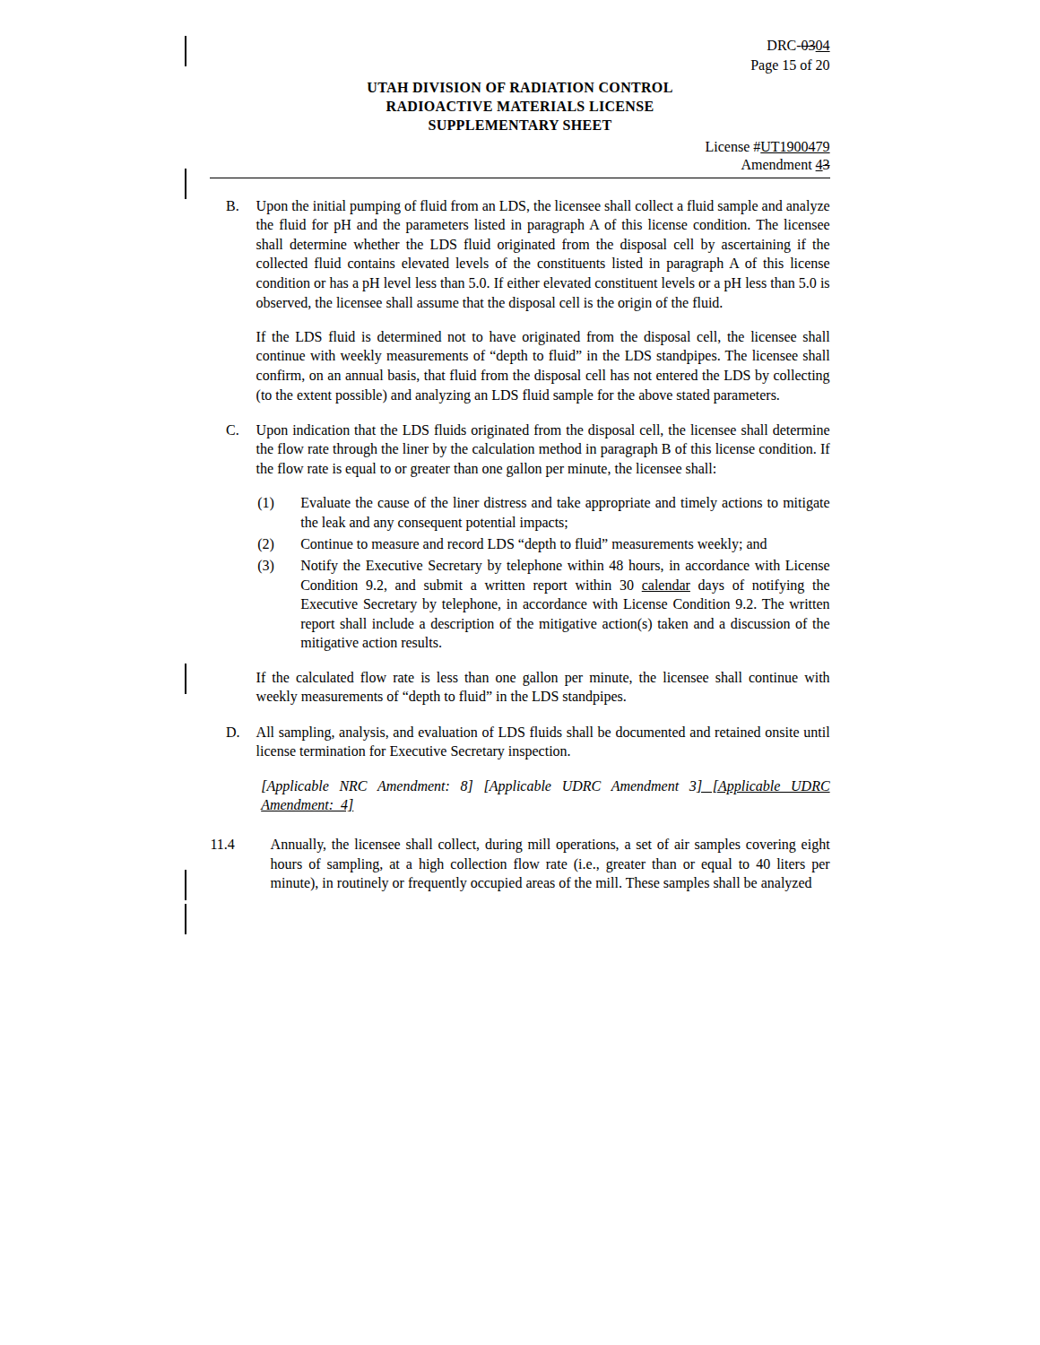DRC-0304
Page 15 of 20
UTAH DIVISION OF RADIATION CONTROL
RADIOACTIVE MATERIALS LICENSE
SUPPLEMENTARY SHEET
License #UT1900479
Amendment 43
B.
Upon the initial pumping of fluid from an LDS, the licensee shall collect a fluid sample and analyze the fluid for pH and the parameters listed in paragraph A of this license condition. The licensee shall determine whether the LDS fluid originated from the disposal cell by ascertaining if the collected fluid contains elevated levels of the constituents listed in paragraph A of this license condition or has a pH level less than 5.0. If either elevated constituent levels or a pH less than 5.0 is observed, the licensee shall assume that the disposal cell is the origin of the fluid.
If the LDS fluid is determined not to have originated from the disposal cell, the licensee shall continue with weekly measurements of “depth to fluid” in the LDS standpipes. The licensee shall confirm, on an annual basis, that fluid from the disposal cell has not entered the LDS by collecting (to the extent possible) and analyzing an LDS fluid sample for the above stated parameters.
C.
Upon indication that the LDS fluids originated from the disposal cell, the licensee shall determine the flow rate through the liner by the calculation method in paragraph B of this license condition. If the flow rate is equal to or greater than one gallon per minute, the licensee shall:
(1)
Evaluate the cause of the liner distress and take appropriate and timely actions to mitigate the leak and any consequent potential impacts;
(2)
Continue to measure and record LDS “depth to fluid” measurements weekly; and
(3)
Notify the Executive Secretary by telephone within 48 hours, in accordance with License Condition 9.2, and submit a written report within 30 calendar days of notifying the Executive Secretary by telephone, in accordance with License Condition 9.2. The written report shall include a description of the mitigative action(s) taken and a discussion of the mitigative action results.
If the calculated flow rate is less than one gallon per minute, the licensee shall continue with weekly measurements of “depth to fluid” in the LDS standpipes.
D.
All sampling, analysis, and evaluation of LDS fluids shall be documented and retained onsite until license termination for Executive Secretary inspection.
[Applicable NRC Amendment: 8] [Applicable UDRC Amendment 3] [Applicable UDRC Amendment: 4]
11.4
Annually, the licensee shall collect, during mill operations, a set of air samples covering eight hours of sampling, at a high collection flow rate (i.e., greater than or equal to 40 liters per minute), in routinely or frequently occupied areas of the mill. These samples shall be analyzed